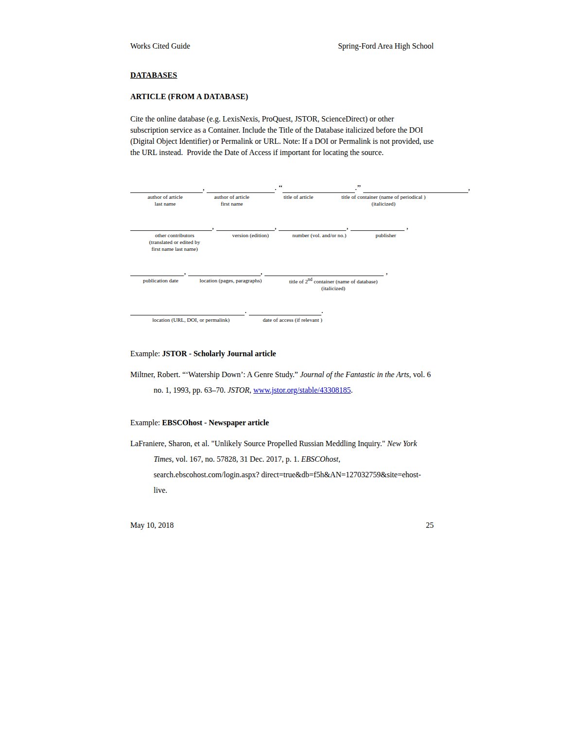Works Cited Guide Spring-Ford Area High School
DATABASES
ARTICLE (FROM A DATABASE)
Cite the online database (e.g. LexisNexis, ProQuest, JSTOR, ScienceDirect) or other subscription service as a Container. Include the Title of the Database italicized before the DOI (Digital Object Identifier) or Permalink or URL. Note: If a DOI or Permalink is not provided, use the URL instead. Provide the Date of Access if important for locating the source.
, . “ .” ,
author of article
last name author of article
first name title of article title of container (name of periodical )
(italicized)
, , , ,
other contributors
(translated or edited by
first name last name) version (edition) number (vol. and/or no.) publisher
, , ,
publication date location (pages, paragraphs) title of 2nd container (name of database)
(italicized)
. .
location (URL, DOI, or permalink) date of access (if relevant )
Example: JSTOR - Scholarly Journal article
Miltner, Robert. “‘Watership Down’: A Genre Study.” Journal of the Fantastic in the Arts, vol. 6 no. 1, 1993, pp. 63–70. JSTOR, www.jstor.org/stable/43308185.
Example: EBSCOhost - Newspaper article
LaFraniere, Sharon, et al. "Unlikely Source Propelled Russian Meddling Inquiry." New York Times, vol. 167, no. 57828, 31 Dec. 2017, p. 1. EBSCOhost, search.ebscohost.com/login.aspx? direct=true&db=f5h&AN=127032759&site=ehost-live.
May 10, 2018 25